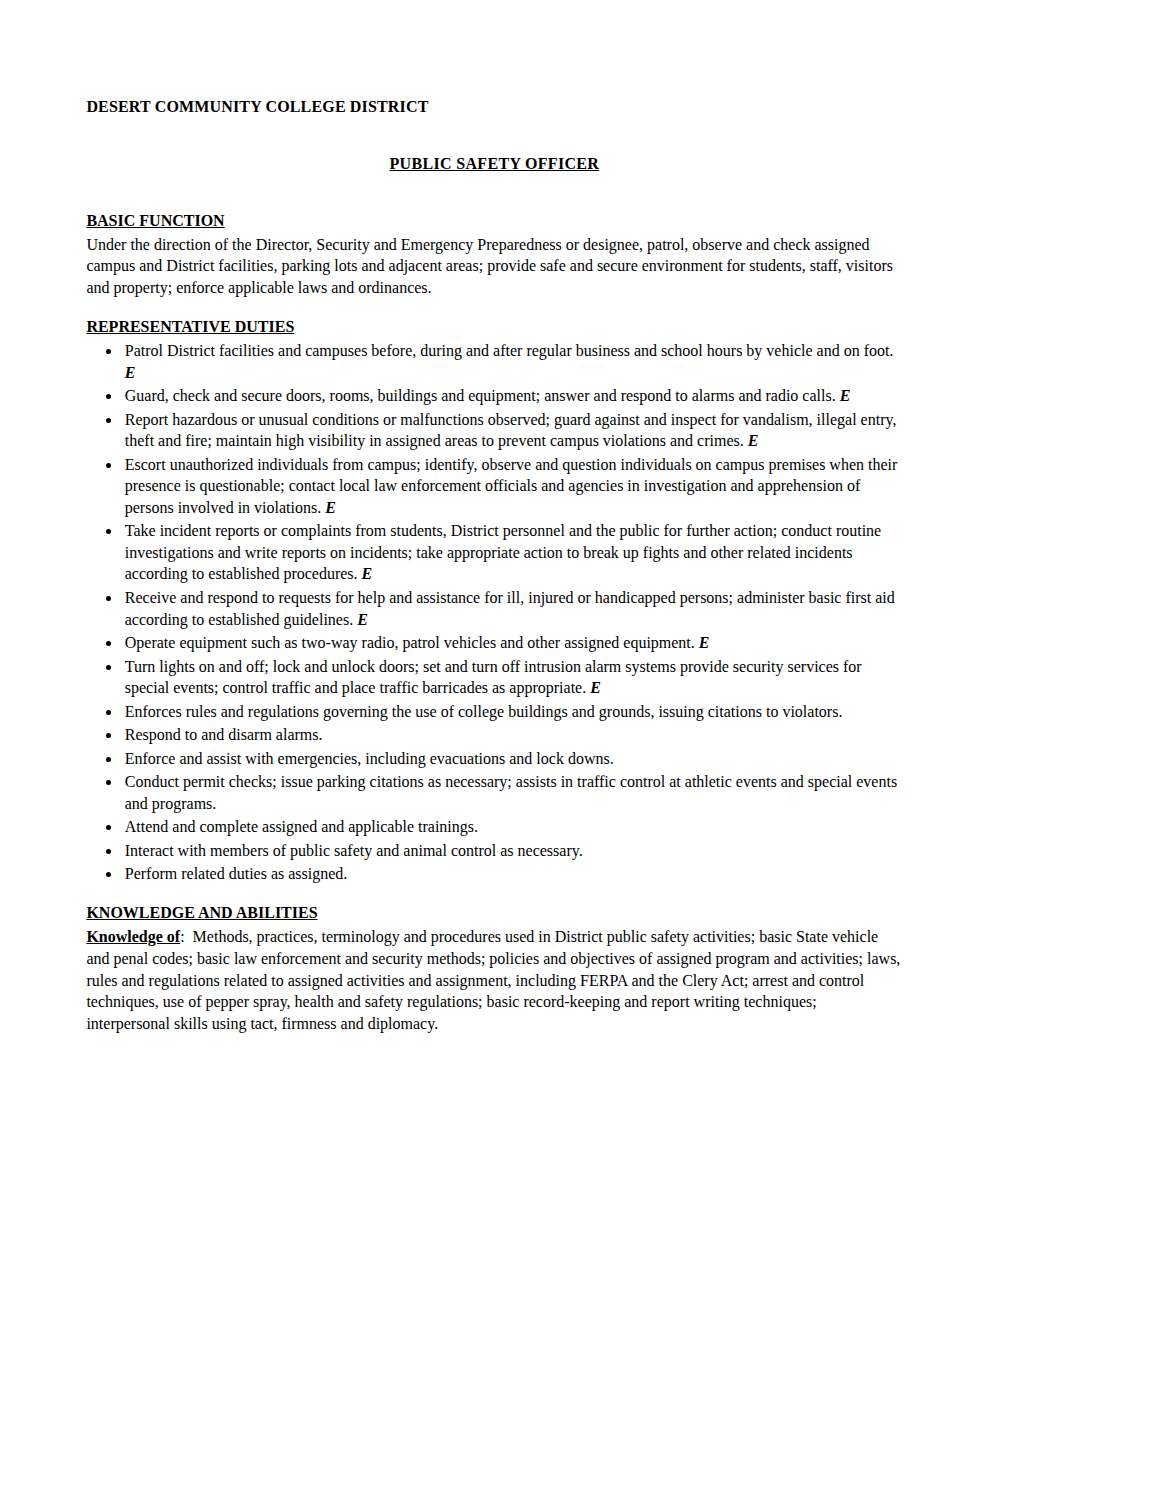DESERT COMMUNITY COLLEGE DISTRICT
PUBLIC SAFETY OFFICER
BASIC FUNCTION
Under the direction of the Director, Security and Emergency Preparedness or designee, patrol, observe and check assigned campus and District facilities, parking lots and adjacent areas; provide safe and secure environment for students, staff, visitors and property; enforce applicable laws and ordinances.
REPRESENTATIVE DUTIES
Patrol District facilities and campuses before, during and after regular business and school hours by vehicle and on foot. E
Guard, check and secure doors, rooms, buildings and equipment; answer and respond to alarms and radio calls. E
Report hazardous or unusual conditions or malfunctions observed; guard against and inspect for vandalism, illegal entry, theft and fire; maintain high visibility in assigned areas to prevent campus violations and crimes. E
Escort unauthorized individuals from campus; identify, observe and question individuals on campus premises when their presence is questionable; contact local law enforcement officials and agencies in investigation and apprehension of persons involved in violations. E
Take incident reports or complaints from students, District personnel and the public for further action; conduct routine investigations and write reports on incidents; take appropriate action to break up fights and other related incidents according to established procedures. E
Receive and respond to requests for help and assistance for ill, injured or handicapped persons; administer basic first aid according to established guidelines. E
Operate equipment such as two-way radio, patrol vehicles and other assigned equipment. E
Turn lights on and off; lock and unlock doors; set and turn off intrusion alarm systems provide security services for special events; control traffic and place traffic barricades as appropriate. E
Enforces rules and regulations governing the use of college buildings and grounds, issuing citations to violators.
Respond to and disarm alarms.
Enforce and assist with emergencies, including evacuations and lock downs.
Conduct permit checks; issue parking citations as necessary; assists in traffic control at athletic events and special events and programs.
Attend and complete assigned and applicable trainings.
Interact with members of public safety and animal control as necessary.
Perform related duties as assigned.
KNOWLEDGE AND ABILITIES
Knowledge of: Methods, practices, terminology and procedures used in District public safety activities; basic State vehicle and penal codes; basic law enforcement and security methods; policies and objectives of assigned program and activities; laws, rules and regulations related to assigned activities and assignment, including FERPA and the Clery Act; arrest and control techniques, use of pepper spray, health and safety regulations; basic record-keeping and report writing techniques; interpersonal skills using tact, firmness and diplomacy.